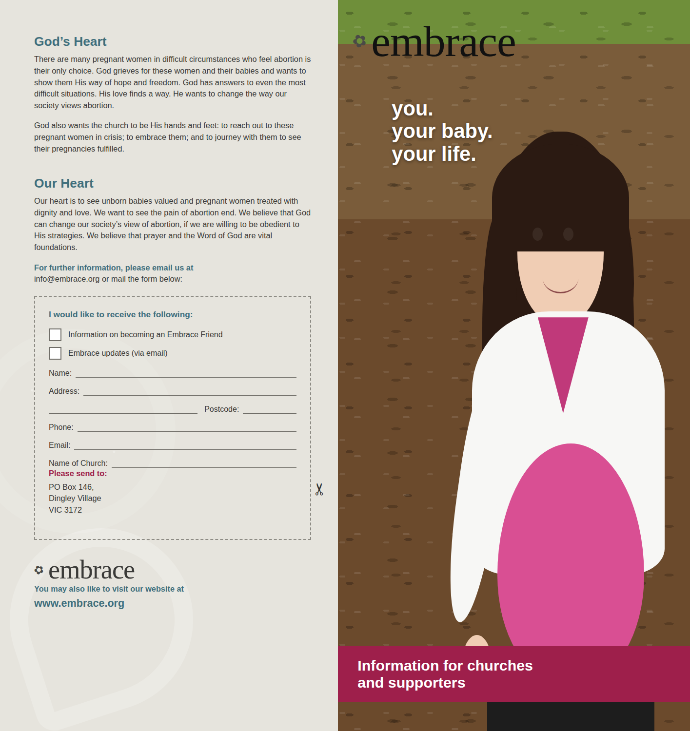God’s Heart
There are many pregnant women in difficult circumstances who feel abortion is their only choice. God grieves for these women and their babies and wants to show them His way of hope and freedom. God has answers to even the most difficult situations. His love finds a way. He wants to change the way our society views abortion.
God also wants the church to be His hands and feet: to reach out to these pregnant women in crisis; to embrace them; and to journey with them to see their pregnancies fulfilled.
Our Heart
Our heart is to see unborn babies valued and pregnant women treated with dignity and love. We want to see the pain of abortion end. We believe that God can change our society’s view of abortion, if we are willing to be obedient to His strategies. We believe that prayer and the Word of God are vital foundations.
For further information, please email us at info@embrace.org or mail the form below:
I would like to receive the following:
Information on becoming an Embrace Friend
Embrace updates (via email)
Name:
Address:
Postcode:
Phone:
Email:
Name of Church:
Please send to: PO Box 146,
Dingley Village
VIC 3172
✂
✿embrace
You may also like to visit our website at www.embrace.org
✿embrace
you.
your baby.
your life.
Information for churches
and supporters